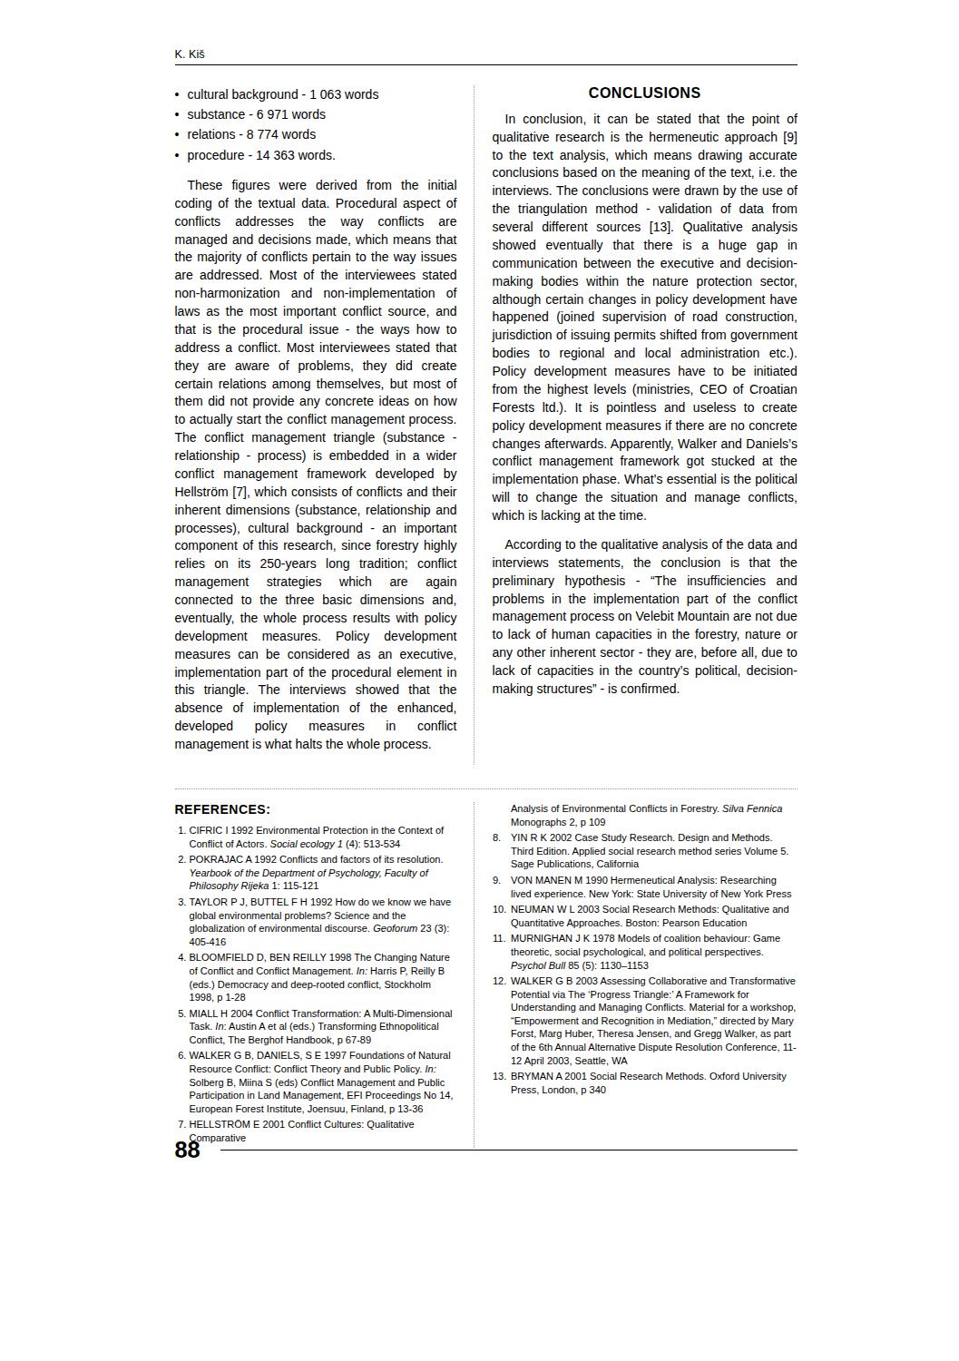K. Kiš
cultural background - 1 063 words
substance - 6 971 words
relations - 8 774 words
procedure - 14 363 words.
These figures were derived from the initial coding of the textual data. Procedural aspect of conflicts addresses the way conflicts are managed and decisions made, which means that the majority of conflicts pertain to the way issues are addressed. Most of the interviewees stated non-harmonization and non-implementation of laws as the most important conflict source, and that is the procedural issue - the ways how to address a conflict. Most interviewees stated that they are aware of problems, they did create certain relations among themselves, but most of them did not provide any concrete ideas on how to actually start the conflict management process. The conflict management triangle (substance - relationship - process) is embedded in a wider conflict management framework developed by Hellström [7], which consists of conflicts and their inherent dimensions (substance, relationship and processes), cultural background - an important component of this research, since forestry highly relies on its 250-years long tradition; conflict management strategies which are again connected to the three basic dimensions and, eventually, the whole process results with policy development measures. Policy development measures can be considered as an executive, implementation part of the procedural element in this triangle. The interviews showed that the absence of implementation of the enhanced, developed policy measures in conflict management is what halts the whole process.
CONCLUSIONS
In conclusion, it can be stated that the point of qualitative research is the hermeneutic approach [9] to the text analysis, which means drawing accurate conclusions based on the meaning of the text, i.e. the interviews. The conclusions were drawn by the use of the triangulation method - validation of data from several different sources [13]. Qualitative analysis showed eventually that there is a huge gap in communication between the executive and decision-making bodies within the nature protection sector, although certain changes in policy development have happened (joined supervision of road construction, jurisdiction of issuing permits shifted from government bodies to regional and local administration etc.). Policy development measures have to be initiated from the highest levels (ministries, CEO of Croatian Forests ltd.). It is pointless and useless to create policy development measures if there are no concrete changes afterwards. Apparently, Walker and Daniels’s conflict management framework got stucked at the implementation phase. What’s essential is the political will to change the situation and manage conflicts, which is lacking at the time.
According to the qualitative analysis of the data and interviews statements, the conclusion is that the preliminary hypothesis - “The insufficiencies and problems in the implementation part of the conflict management process on Velebit Mountain are not due to lack of human capacities in the forestry, nature or any other inherent sector - they are, before all, due to lack of capacities in the country’s political, decision-making structures” - is confirmed.
REFERENCES:
CIFRIC I 1992 Environmental Protection in the Context of Conflict of Actors. Social ecology 1 (4): 513-534
POKRAJAC A 1992 Conflicts and factors of its resolution. Yearbook of the Department of Psychology, Faculty of Philosophy Rijeka 1: 115-121
TAYLOR P J, BUTTEL F H 1992 How do we know we have global environmental problems? Science and the globalization of environmental discourse. Geoforum 23 (3): 405-416
BLOOMFIELD D, BEN REILLY 1998 The Changing Nature of Conflict and Conflict Management. In: Harris P, Reilly B (eds.) Democracy and deep-rooted conflict, Stockholm 1998, p 1-28
MIALL H 2004 Conflict Transformation: A Multi-Dimensional Task. In: Austin A et al (eds.) Transforming Ethnopolitical Conflict, The Berghof Handbook, p 67-89
WALKER G B, DANIELS, S E 1997 Foundations of Natural Resource Conflict: Conflict Theory and Public Policy. In: Solberg B, Miina S (eds) Conflict Management and Public Participation in Land Management, EFI Proceedings No 14, European Forest Institute, Joensuu, Finland, p 13-36
HELLSTRÖM E 2001 Conflict Cultures: Qualitative Comparative
Analysis of Environmental Conflicts in Forestry. Silva Fennica Monographs 2, p 109
8. YIN R K 2002 Case Study Research. Design and Methods. Third Edition. Applied social research method series Volume 5. Sage Publications, California
9. VON MANEN M 1990 Hermeneutical Analysis: Researching lived experience. New York: State University of New York Press
10. NEUMAN W L 2003 Social Research Methods: Qualitative and Quantitative Approaches. Boston: Pearson Education
11. MURNIGHAN J K 1978 Models of coalition behaviour: Game theoretic, social psychological, and political perspectives. Psychol Bull 85 (5): 1130–1153
12. WALKER G B 2003 Assessing Collaborative and Transformative Potential via The ‘Progress Triangle:’ A Framework for Understanding and Managing Conflicts. Material for a workshop, “Empowerment and Recognition in Mediation,” directed by Mary Forst, Marg Huber, Theresa Jensen, and Gregg Walker, as part of the 6th Annual Alternative Dispute Resolution Conference, 11-12 April 2003, Seattle, WA
13. BRYMAN A 2001 Social Research Methods. Oxford University Press, London, p 340
88